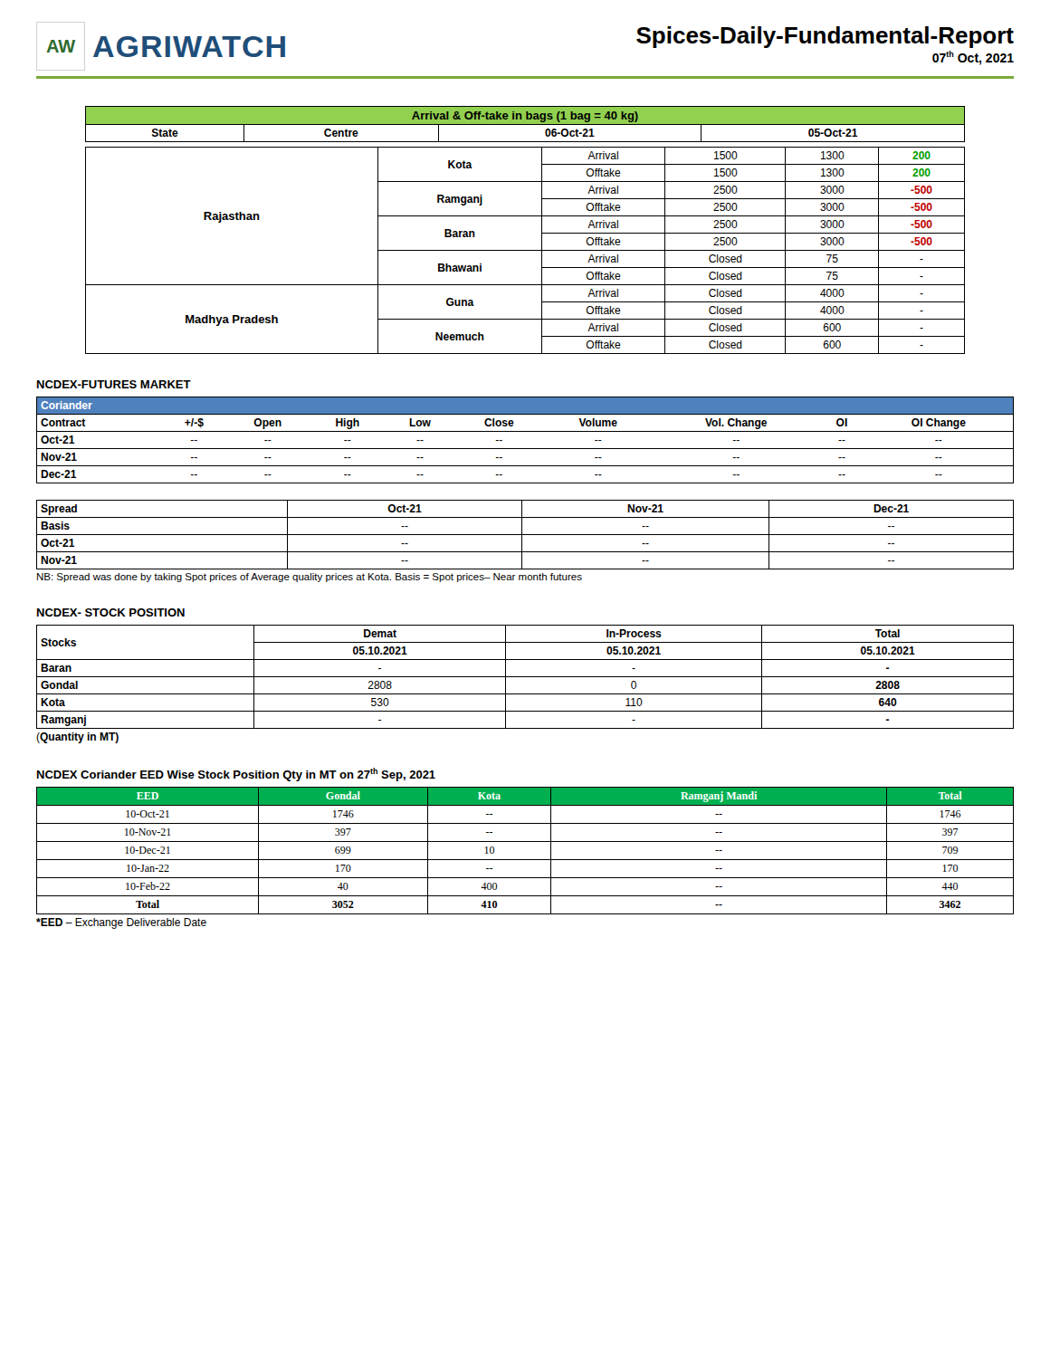AW
AGRIWATCH
Spices-Daily-Fundamental-Report
07th Oct, 2021
| Arrival & Off-take in bags (1 bag = 40 kg) |
| State | Centre | 06-Oct-21 | 05-Oct-21 | |
| Rajasthan | Kota | Arrival | 1500 | 1300 | 200 |
| Offtake | 1500 | 1300 | 200 |
| Ramganj | Arrival | 2500 | 3000 | -500 |
| Offtake | 2500 | 3000 | -500 |
| Baran | Arrival | 2500 | 3000 | -500 |
| Offtake | 2500 | 3000 | -500 |
| Bhawani | Arrival | Closed | 75 | - |
| Offtake | Closed | 75 | - |
| Madhya Pradesh | Guna | Arrival | Closed | 4000 | - |
| Offtake | Closed | 4000 | - |
| Neemuch | Arrival | Closed | 600 | - |
| Offtake | Closed | 600 | - |
NCDEX-FUTURES MARKET
| Coriander |
| Contract | +/-$ | Open | High | Low | Close | Volume | Vol. Change | OI | OI Change |
| Oct-21 | -- | -- | -- | -- | -- | -- | -- | -- | -- |
| Nov-21 | -- | -- | -- | -- | -- | -- | -- | -- | -- |
| Dec-21 | -- | -- | -- | -- | -- | -- | -- | -- | -- |
| Spread | Oct-21 | Nov-21 | Dec-21 |
| Basis | -- | -- | -- |
| Oct-21 | -- | -- | -- |
| Nov-21 | -- | -- | -- |
NB: Spread was done by taking Spot prices of Average quality prices at Kota. Basis = Spot prices– Near month futures
NCDEX- STOCK POSITION
| Stocks | Demat | In-Process | Total |
| 05.10.2021 | 05.10.2021 | 05.10.2021 |
| Baran | - | - | - |
| Gondal | 2808 | 0 | 2808 |
| Kota | 530 | 110 | 640 |
| Ramganj | - | - | - |
(Quantity in MT)
NCDEX Coriander EED Wise Stock Position Qty in MT on 27th Sep, 2021
| EED | Gondal | Kota | Ramganj Mandi | Total |
| --- | --- | --- | --- | --- |
| 10-Oct-21 | 1746 | -- | -- | 1746 |
| 10-Nov-21 | 397 | -- | -- | 397 |
| 10-Dec-21 | 699 | 10 | -- | 709 |
| 10-Jan-22 | 170 | -- | -- | 170 |
| 10-Feb-22 | 40 | 400 | -- | 440 |
| Total | 3052 | 410 | -- | 3462 |
*EED – Exchange Deliverable Date